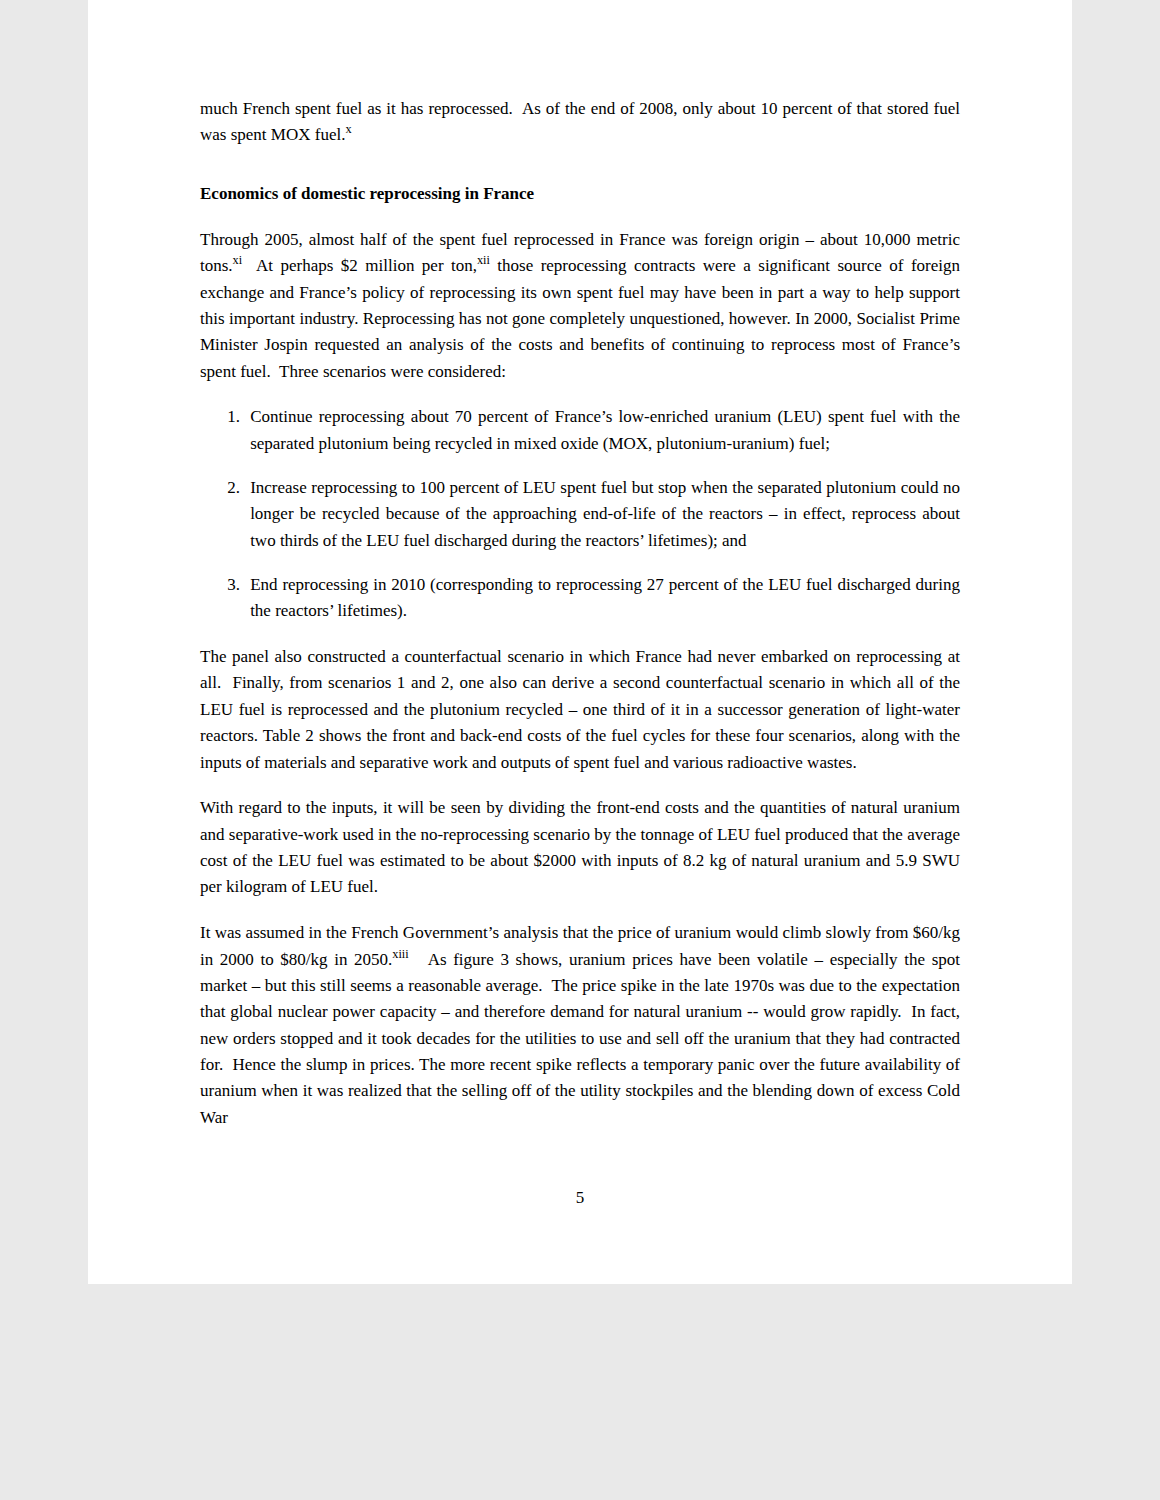much French spent fuel as it has reprocessed. As of the end of 2008, only about 10 percent of that stored fuel was spent MOX fuel.x
Economics of domestic reprocessing in France
Through 2005, almost half of the spent fuel reprocessed in France was foreign origin – about 10,000 metric tons.xi At perhaps $2 million per ton,xii those reprocessing contracts were a significant source of foreign exchange and France’s policy of reprocessing its own spent fuel may have been in part a way to help support this important industry. Reprocessing has not gone completely unquestioned, however. In 2000, Socialist Prime Minister Jospin requested an analysis of the costs and benefits of continuing to reprocess most of France’s spent fuel. Three scenarios were considered:
Continue reprocessing about 70 percent of France’s low-enriched uranium (LEU) spent fuel with the separated plutonium being recycled in mixed oxide (MOX, plutonium-uranium) fuel;
Increase reprocessing to 100 percent of LEU spent fuel but stop when the separated plutonium could no longer be recycled because of the approaching end-of-life of the reactors – in effect, reprocess about two thirds of the LEU fuel discharged during the reactors’ lifetimes); and
End reprocessing in 2010 (corresponding to reprocessing 27 percent of the LEU fuel discharged during the reactors’ lifetimes).
The panel also constructed a counterfactual scenario in which France had never embarked on reprocessing at all. Finally, from scenarios 1 and 2, one also can derive a second counterfactual scenario in which all of the LEU fuel is reprocessed and the plutonium recycled – one third of it in a successor generation of light-water reactors. Table 2 shows the front and back-end costs of the fuel cycles for these four scenarios, along with the inputs of materials and separative work and outputs of spent fuel and various radioactive wastes.
With regard to the inputs, it will be seen by dividing the front-end costs and the quantities of natural uranium and separative-work used in the no-reprocessing scenario by the tonnage of LEU fuel produced that the average cost of the LEU fuel was estimated to be about $2000 with inputs of 8.2 kg of natural uranium and 5.9 SWU per kilogram of LEU fuel.
It was assumed in the French Government’s analysis that the price of uranium would climb slowly from $60/kg in 2000 to $80/kg in 2050.xiii As figure 3 shows, uranium prices have been volatile – especially the spot market – but this still seems a reasonable average. The price spike in the late 1970s was due to the expectation that global nuclear power capacity – and therefore demand for natural uranium -- would grow rapidly. In fact, new orders stopped and it took decades for the utilities to use and sell off the uranium that they had contracted for. Hence the slump in prices. The more recent spike reflects a temporary panic over the future availability of uranium when it was realized that the selling off of the utility stockpiles and the blending down of excess Cold War
5